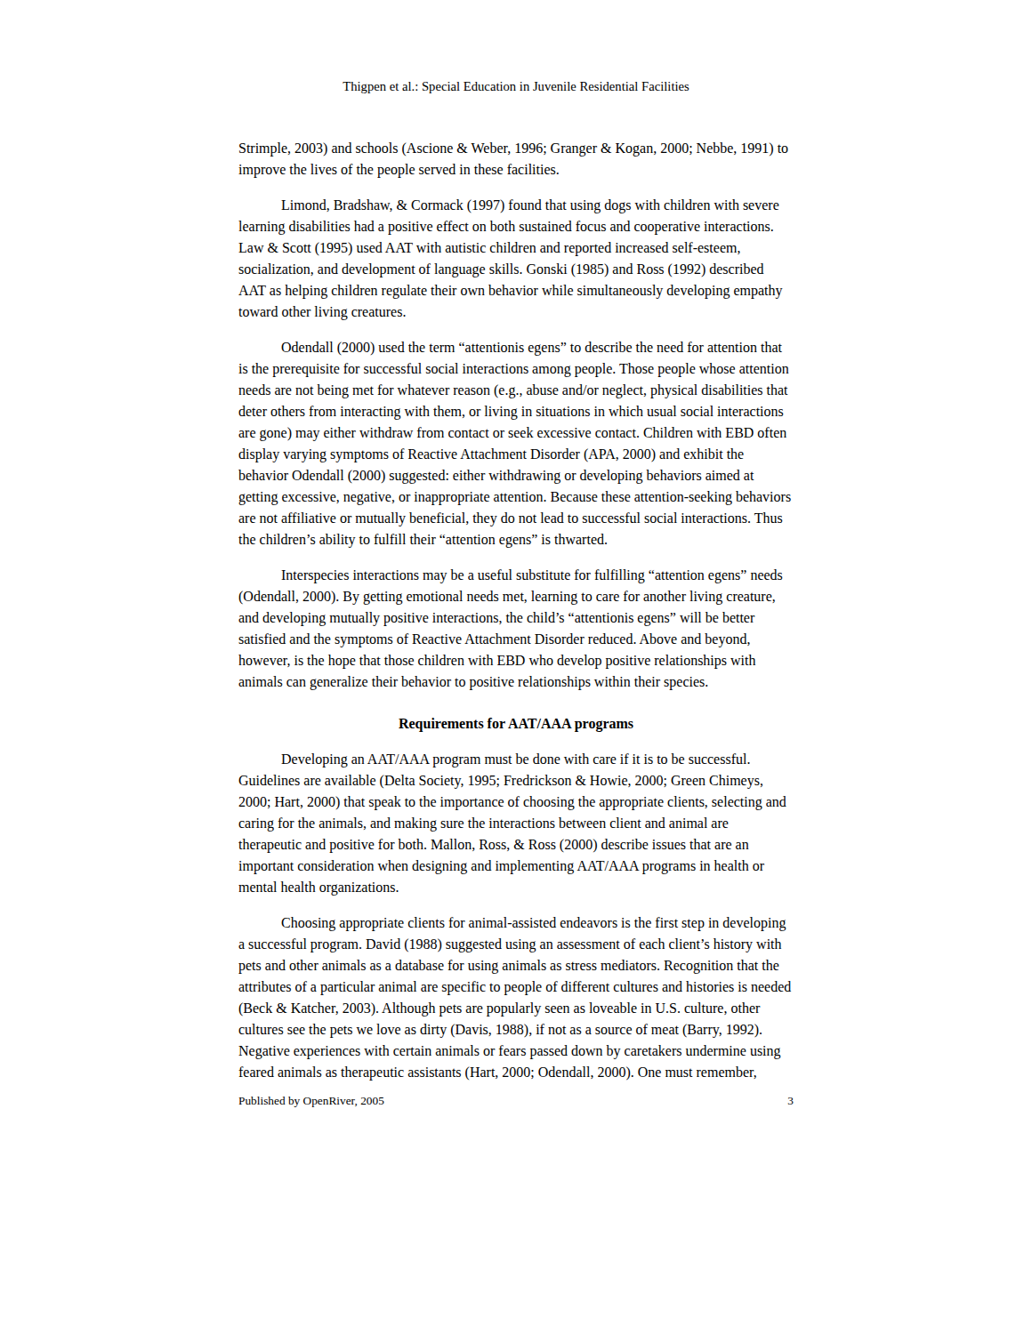Thigpen et al.: Special Education in Juvenile Residential Facilities
Strimple, 2003) and schools (Ascione & Weber, 1996; Granger & Kogan, 2000; Nebbe, 1991) to improve the lives of the people served in these facilities.
Limond, Bradshaw, & Cormack (1997) found that using dogs with children with severe learning disabilities had a positive effect on both sustained focus and cooperative interactions. Law & Scott (1995) used AAT with autistic children and reported increased self-esteem, socialization, and development of language skills. Gonski (1985) and Ross (1992) described AAT as helping children regulate their own behavior while simultaneously developing empathy toward other living creatures.
Odendall (2000) used the term “attentionis egens” to describe the need for attention that is the prerequisite for successful social interactions among people. Those people whose attention needs are not being met for whatever reason (e.g., abuse and/or neglect, physical disabilities that deter others from interacting with them, or living in situations in which usual social interactions are gone) may either withdraw from contact or seek excessive contact. Children with EBD often display varying symptoms of Reactive Attachment Disorder (APA, 2000) and exhibit the behavior Odendall (2000) suggested: either withdrawing or developing behaviors aimed at getting excessive, negative, or inappropriate attention. Because these attention-seeking behaviors are not affiliative or mutually beneficial, they do not lead to successful social interactions. Thus the children’s ability to fulfill their “attention egens” is thwarted.
Interspecies interactions may be a useful substitute for fulfilling “attention egens” needs (Odendall, 2000). By getting emotional needs met, learning to care for another living creature, and developing mutually positive interactions, the child’s “attentionis egens” will be better satisfied and the symptoms of Reactive Attachment Disorder reduced. Above and beyond, however, is the hope that those children with EBD who develop positive relationships with animals can generalize their behavior to positive relationships within their species.
Requirements for AAT/AAA programs
Developing an AAT/AAA program must be done with care if it is to be successful. Guidelines are available (Delta Society, 1995; Fredrickson & Howie, 2000; Green Chimeys, 2000; Hart, 2000) that speak to the importance of choosing the appropriate clients, selecting and caring for the animals, and making sure the interactions between client and animal are therapeutic and positive for both. Mallon, Ross, & Ross (2000) describe issues that are an important consideration when designing and implementing AAT/AAA programs in health or mental health organizations.
Choosing appropriate clients for animal-assisted endeavors is the first step in developing a successful program. David (1988) suggested using an assessment of each client’s history with pets and other animals as a database for using animals as stress mediators. Recognition that the attributes of a particular animal are specific to people of different cultures and histories is needed (Beck & Katcher, 2003). Although pets are popularly seen as loveable in U.S. culture, other cultures see the pets we love as dirty (Davis, 1988), if not as a source of meat (Barry, 1992). Negative experiences with certain animals or fears passed down by caretakers undermine using feared animals as therapeutic assistants (Hart, 2000; Odendall, 2000). One must remember,
Published by OpenRiver, 2005
3